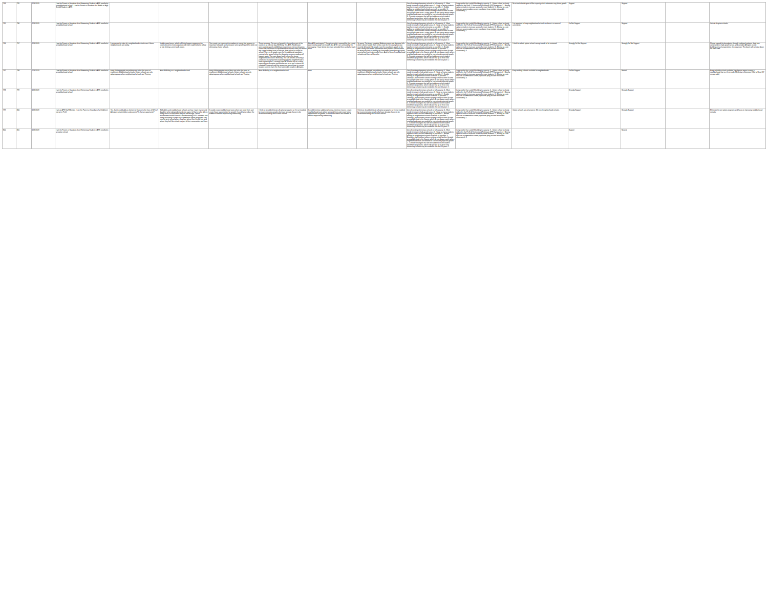| 794 | 795 | 12/6/2019 | I am the Parent or Guardian of an Elementary Student in APS enrolled in a neighborhood school , I am the Parent or Guardian of a Middle or High School Student in APS | | | | | | | Use all existing elementary schools to full capacity: 5 , Meet needs for seats in high-growth areas: 1 , Keep as many students together in each school community as possible: 4 , Enable walking to neighborhood schools as much as possible: 6 , Develop a plan that best utilizes existing school facilities located on available land in the County, which do not always match where neighborhood seats are needed for current and projected growth: 6 , Consider strategies that will best address recent student enrollment projections, which indicate that up to three new elementary schools may be needed in the next 10 years: 3 | Long waitlist that could fill building to capacity: 3 , Option school is clearly defined in the PreK-12 Instructional Pathways (IPP) framework: 2 , Moving option schools to increase access for more students: 5 , Moving to a site that can accommodate current population (may include relocatable classrooms): 1 | No school should open at Max capacity which eliminates any future growth | Support | Support | | |
| 795 | 796 | 12/6/2019 | I am the Parent or Guardian of an Elementary Student in APS enrolled in a neighborhood school | | | | | | | Use all existing elementary schools to full capacity: 6 , Meet needs for seats in high-growth areas: 5 , Keep as many students together in each school community as possible: 1 , Enable walking to neighborhood schools as much as possible: 2 , Develop a plan that best utilizes existing school facilities located on available land in the County, which do not always match where neighborhood seats are needed for current and projected growth: 4 , Consider strategies that will best address recent student enrollment projections, which indicate that up to three new elementary schools may be needed in the next 10 years: 3 | Long waitlist that could fill building to capacity: 4 , Option school is clearly defined in the PreK-12 Instructional Pathways (IPP) framework: 4 , Moving option schools to increase access for more students: 3 , Moving to a site that can accommodate current population (may include relocatable classrooms): 1 | It is important to keep neighborhood schools as there is a sense of community. | Do Not Support | Support | | Get rid of option schools. |
| 796 | 797 | 12/6/2019 | I am the Parent or Guardian of an Elementary Student in APS enrolled in a neighborhood school | It preserves the idea of a neighborhood school even if those neighborhoods are wonky. | It adds some buses, which will likely happen anyway as the county becomes more populous and more roads become yellow or red, limiting current walk zones. | The county can represent its numbers in a way that appears to maximize utilization and anticipate some growth patterns while not eliminating choice schools. | There are many. The pace of growth is focused on part of the county in an intense way. McKinley, Yes, ATS, Reed (soon overcrowded again) and Ashlawn experience intense disruption. Gains from utilization are squandered as teachers who just moved into a new building have to relocate, from school to school to school. There is no wiggle room for the additional population moving to the areas feeling the disruption so overcrowding will happen again. The main drawn back is loss of a strong neighborhood school in McKinley. The soft benefits of having a continuous school presence drawing from the neighborhood is hard to quantify but I certainly hope APS holds this as a value, especially as disruption and division are in no one's interest. A crowded Claremont and Key immersion moved from its current location seem to harm the most vulnerable people in Arlington. | More ATS participants? Though recently it seemed like the county was moving away from models like ATS. I am confused by the messaging. I have family who have attended there and who teach there. | So many. The buses crowding Madison manor and dominion hills which cannot handle them (a bus route for the county bus was recently defeated.) No wiggle room for population growth in the next county area where apartments were planned. Wasted effort for many teachers re-setting up classrooms (same through recent construction) just to dismantle them. And the loss of neighborhood schools and their soft benefits. | Use all existing elementary schools to full capacity: 6 , Meet needs for seats in high-growth areas: 5 , Keep as many students together in each school community as possible: 4 , Enable walking to neighborhood schools as much as possible: 1 , Develop a plan that best utilizes existing school facilities located on available land in the County, which do not always match where neighborhood seats are needed for current and projected growth: 3 , Consider strategies that will best address recent student enrollment projections, which indicate that up to three new elementary schools may be needed in the next 10 years: 2 | Long waitlist that could fill building to capacity: 2 , Option school is clearly defined in the PreK-12 Instructional Pathways (IPP) framework: 1 , Moving option schools to increase access for more students: 3 , Moving to a site that can accommodate current population (may include relocatable classrooms): 4 | I think the whole option school concept needs to be reviewed. | Strongly Do Not Support | Strongly Do Not Support | | Please expand the boundaries through traditional patterns, fund new construction in high growth areas, and consider Arlington county buildings/church property/etc. for expansion. This boom will not slow down for some time. |
| 797 | 798 | 12/6/2019 | I am the Parent or Guardian of an Elementary Student in APS enrolled in a neighborhood school | none-shifting people around does not solve the issue of insufficient neighborhood schools. Option schools are only advantageous when neighborhood schools are Thriving | Have McKinley as a neighborhood school | none-shifting people around does not solve the issue of insufficient neighborhood schools. Option schools are only advantageous when neighborhood schools are Thriving | Have McKinley as a neighborhood school | none | none-shifting people around does not solve the issue of insufficient neighborhood schools. Option schools are only advantageous when neighborhood schools are Thriving | Use all existing elementary schools to full capacity: 4 , Meet needs for seats in high-growth areas: 3 , Keep as many students together in each school community as possible: 2 , Enable walking to neighborhood schools as much as possible: 1 , Develop a plan that best utilizes existing school facilities located on available land in the County, which do not always match where neighborhood seats are needed for current and projected growth: 6 , Consider strategies that will best address recent student enrollment projections, which indicate that up to three new elementary schools may be needed in the next 10 years: 5 | Long waitlist that could fill building to capacity: 3 , Option school is clearly defined in the PreK-12 Instructional Pathways (IPP) framework: 2 , Moving option schools to increase access for more students: 1 , Moving to a site that can accommodate current population (may include relocatable classrooms): 4 | Keep walking schools available for neighborhoods! | Do Not Support | Neutral | | Keep walkable school available! It makes no sense to move a neighborhood that is a 5 min walk (McKinley in Dominion Hills) to Reed (17 minute walk) |
| 798 | 799 | 12/6/2019 | I am the Parent or Guardian of an Elementary Student in APS enrolled in a neighborhood school | | | | | | | Use all existing elementary schools to full capacity: 4 , Meet needs for seats in high-growth areas: 3 , Keep as many students together in each school community as possible: 2 , Enable walking to neighborhood schools as much as possible: 5 , Develop a plan that best utilizes existing school facilities located on available land in the County, which do not always match where neighborhood seats are needed for current and projected growth: 6 , Consider strategies that will best address recent student enrollment projections, which indicate that up to three new elementary schools may be needed in the next 10 years: 1 | Long waitlist that could fill building to capacity: 4 , Option school is clearly defined in the PreK-12 Instructional Pathways (IPP) framework: 2 , Moving option schools to increase access for more students: 1 , Moving to a site that can accommodate current population (may include relocatable classrooms): 3 | | Strongly Support | Strongly Support | | |
| 799 | 800 | 12/6/2019 | I am an APS Staff Member , I am the Parent or Guardian of a Child(ren) not yet in PreK | Yes, that it would add an element of chance to the lives of 80% of Arlington schoolchildren and parents? Is that an opportunity? | Walkability and neighborhood schools are key. I want my son and daughter to be independent and one aspect of that is to be able to safely walk to school when they are old enough. I find it troublesome that APS would consider moving 4000+ students and losing walkability in order to accommodate option programs. Kids need to go to school where they live, where their friends live, and where they feel like school is a part of their communities and lives. | It would create neighborhood seats where we need them and create future opportunities for growth. It would also reduce the number of families impacted by redistricting. | I think we should eliminate all option programs so I'm not troubled by inconveniencing people who have already chosen to be inconvenienced by their school choices. | It would minimize additional busing, minimize moves, create neighborhood seats where we need them and create future opportunities for growth. It would also reduce the number of families impacted by redistricting. | I think we should eliminate all option programs so I'm not troubled by inconveniencing people who have already chosen to be inconvenienced by their school choices. | Use all existing elementary schools to full capacity: 4 , Meet needs for seats in high-growth areas: 5 , Keep as many students together in each school community as possible: 6 , Enable walking to neighborhood schools as much as possible: 1 , Develop a plan that best utilizes existing school facilities located on available land in the County, which do not always match where neighborhood seats are needed for current and projected growth: 2 , Consider strategies that will best address recent student enrollment projections, which indicate that up to three new elementary schools may be needed in the next 10 years: 3 | Long waitlist that could fill building to capacity: 3 , Option school is clearly defined in the PreK-12 Instructional Pathways (IPP) framework: 4 , Moving option schools to increase access for more students: 2 , Moving to a site that can accommodate current population (may include relocatable classrooms): 1 | Option schools are pet projects. We need neighborhood schools. | Strongly Support | Strongly Support | | Eliminate the pet option programs and focus on improving neighborhood schools. |
| 800 | 801 | 12/6/2019 | I am the Parent or Guardian of an Elementary Student in APS enrolled in an option school | | | | | | | Use all existing elementary schools to full capacity: 4 , Meet needs for seats in high-growth areas: 5 , Keep as many students together in each school community as possible: 6 , Enable walking to neighborhood schools as much as possible: 3 , Develop a plan that best utilizes existing school facilities located on available land in the County, which do not always match where neighborhood seats are needed for current and projected growth: 2 , Consider strategies that will best address recent student enrollment projections, which indicate that up to three new elementary schools may be needed in the next 10 years: 1 | Long waitlist that could fill building to capacity: 3 , Option school is clearly defined in the PreK-12 Instructional Pathways (IPP) framework: 4 , Moving option schools to increase access for more students: 1 , Moving to a site that can accommodate current population (may include relocatable classrooms): 2 | | Support | Neutral | | |